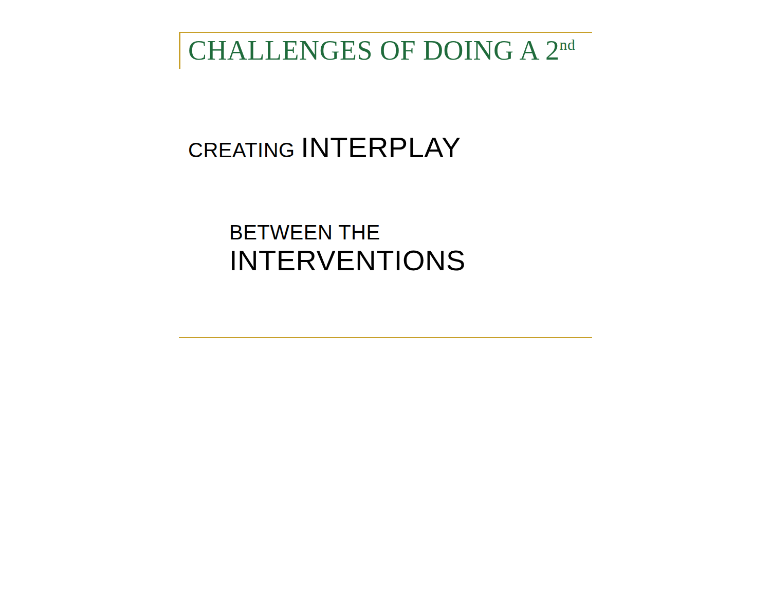CHALLENGES OF DOING A 2nd
CREATING INTERPLAY
BETWEEN THE INTERVENTIONS